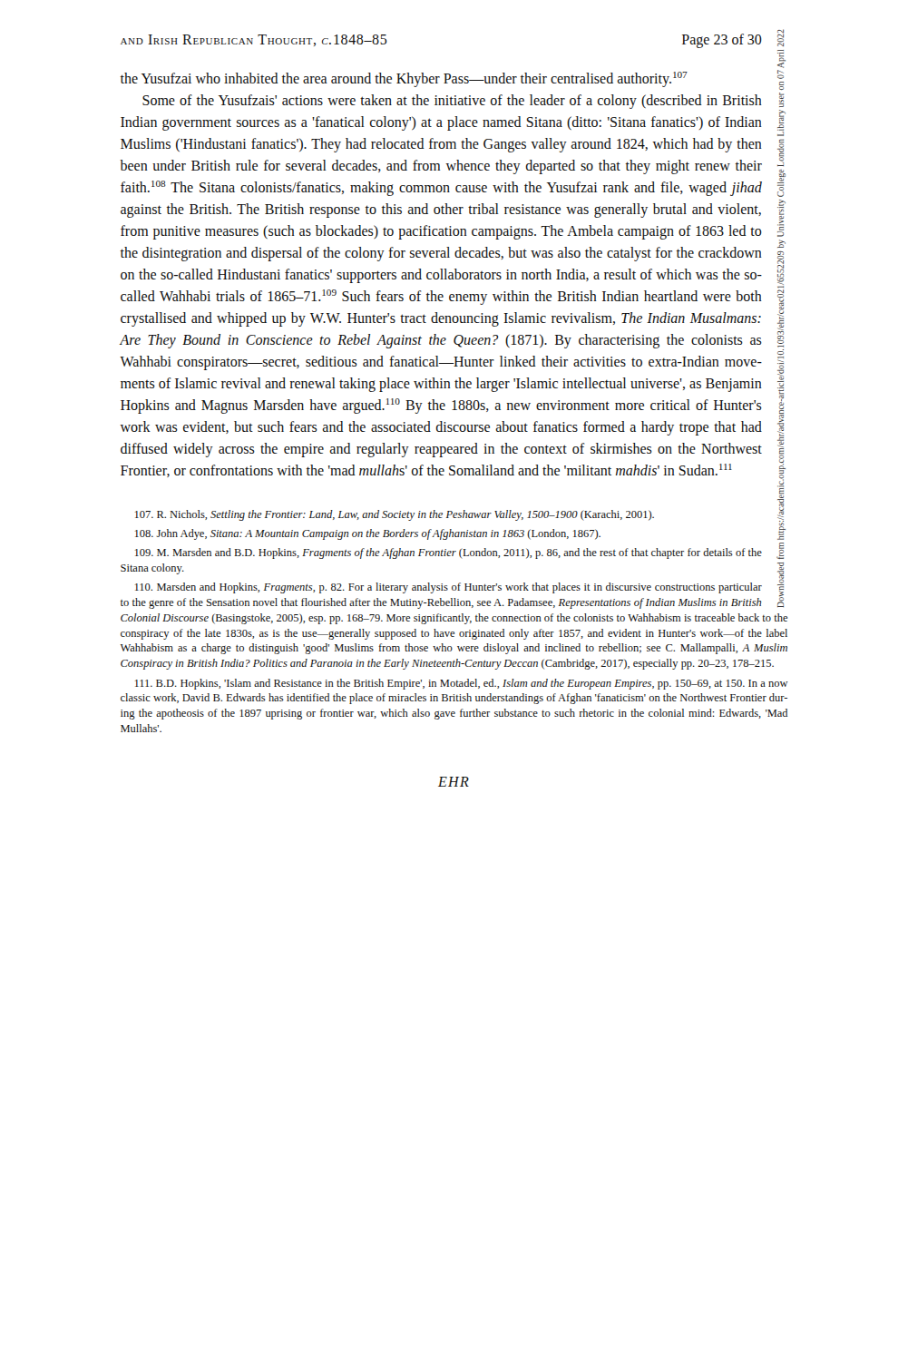Downloaded from https://academic.oup.com/ehr/advance-article/doi/10.1093/ehr/ceac021/6552209 by University College London Library user on 07 April 2022
and Irish Republican Thought, c. 1848–85 Page 23 of 30
the Yusufzai who inhabited the area around the Khyber Pass—under their centralised authority.107
Some of the Yusufzais' actions were taken at the initiative of the leader of a colony (described in British Indian government sources as a 'fanatical colony') at a place named Sitana (ditto: 'Sitana fanatics') of Indian Muslims ('Hindustani fanatics'). They had relocated from the Ganges valley around 1824, which had by then been under British rule for several decades, and from whence they departed so that they might renew their faith.108 The Sitana colonists/fanatics, making common cause with the Yusufzai rank and file, waged jihad against the British. The British response to this and other tribal resistance was generally brutal and violent, from punitive measures (such as blockades) to pacification campaigns. The Ambela campaign of 1863 led to the disintegration and dispersal of the colony for several decades, but was also the catalyst for the crackdown on the so-called Hindustani fanatics' supporters and collaborators in north India, a result of which was the so-called Wahhabi trials of 1865–71.109 Such fears of the enemy within the British Indian heartland were both crystallised and whipped up by W.W. Hunter's tract denouncing Islamic revivalism, The Indian Musalmans: Are They Bound in Conscience to Rebel Against the Queen? (1871). By characterising the colonists as Wahhabi conspirators—secret, seditious and fanatical—Hunter linked their activities to extra-Indian movements of Islamic revival and renewal taking place within the larger 'Islamic intellectual universe', as Benjamin Hopkins and Magnus Marsden have argued.110 By the 1880s, a new environment more critical of Hunter's work was evident, but such fears and the associated discourse about fanatics formed a hardy trope that had diffused widely across the empire and regularly reappeared in the context of skirmishes on the Northwest Frontier, or confrontations with the 'mad mullahs' of the Somaliland and the 'militant mahdis' in Sudan.111
107. R. Nichols, Settling the Frontier: Land, Law, and Society in the Peshawar Valley, 1500–1900 (Karachi, 2001).
108. John Adye, Sitana: A Mountain Campaign on the Borders of Afghanistan in 1863 (London, 1867).
109. M. Marsden and B.D. Hopkins, Fragments of the Afghan Frontier (London, 2011), p. 86, and the rest of that chapter for details of the Sitana colony.
110. Marsden and Hopkins, Fragments, p. 82. For a literary analysis of Hunter's work that places it in discursive constructions particular to the genre of the Sensation novel that flourished after the Mutiny-Rebellion, see A. Padamsee, Representations of Indian Muslims in British Colonial Discourse (Basingstoke, 2005), esp. pp. 168–79. More significantly, the connection of the colonists to Wahhabism is traceable back to the conspiracy of the late 1830s, as is the use—generally supposed to have originated only after 1857, and evident in Hunter's work—of the label Wahhabism as a charge to distinguish 'good' Muslims from those who were disloyal and inclined to rebellion; see C. Mallampalli, A Muslim Conspiracy in British India? Politics and Paranoia in the Early Nineteenth-Century Deccan (Cambridge, 2017), especially pp. 20–23, 178–215.
111. B.D. Hopkins, 'Islam and Resistance in the British Empire', in Motadel, ed., Islam and the European Empires, pp. 150–69, at 150. In a now classic work, David B. Edwards has identified the place of miracles in British understandings of Afghan 'fanaticism' on the Northwest Frontier during the apotheosis of the 1897 uprising or frontier war, which also gave further substance to such rhetoric in the colonial mind: Edwards, 'Mad Mullahs'.
EHR